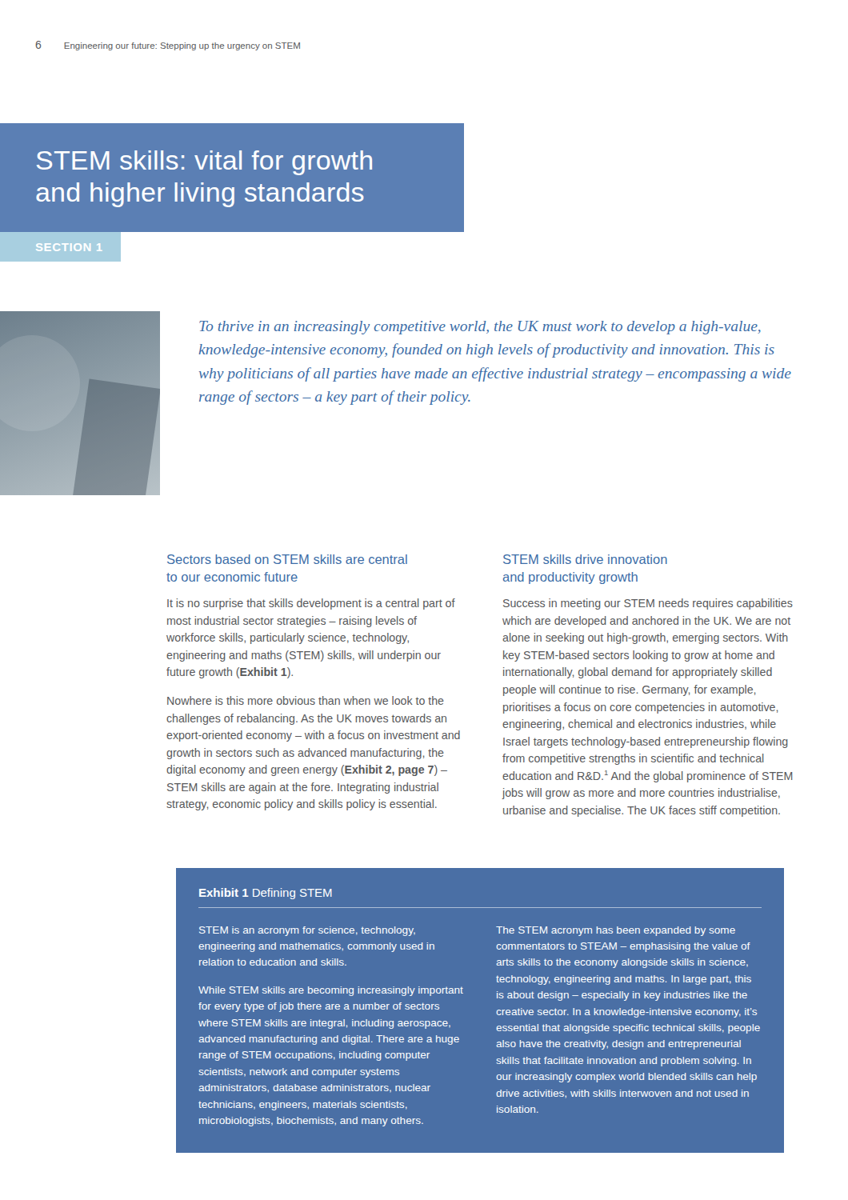6 Engineering our future: Stepping up the urgency on STEM
STEM skills: vital for growth
and higher living standards
SECTION 1
To thrive in an increasingly competitive world, the UK must work to develop a high-value, knowledge-intensive economy, founded on high levels of productivity and innovation. This is why politicians of all parties have made an effective industrial strategy – encompassing a wide range of sectors – a key part of their policy.
Sectors based on STEM skills are central
to our economic future
It is no surprise that skills development is a central part of most industrial sector strategies – raising levels of workforce skills, particularly science, technology, engineering and maths (STEM) skills, will underpin our future growth (Exhibit 1).
Nowhere is this more obvious than when we look to the challenges of rebalancing. As the UK moves towards an export-oriented economy – with a focus on investment and growth in sectors such as advanced manufacturing, the digital economy and green energy (Exhibit 2, page 7) – STEM skills are again at the fore. Integrating industrial strategy, economic policy and skills policy is essential.
STEM skills drive innovation
and productivity growth
Success in meeting our STEM needs requires capabilities which are developed and anchored in the UK. We are not alone in seeking out high-growth, emerging sectors. With key STEM-based sectors looking to grow at home and internationally, global demand for appropriately skilled people will continue to rise. Germany, for example, prioritises a focus on core competencies in automotive, engineering, chemical and electronics industries, while Israel targets technology-based entrepreneurship flowing from competitive strengths in scientific and technical education and R&D.1 And the global prominence of STEM jobs will grow as more and more countries industrialise, urbanise and specialise. The UK faces stiff competition.
Exhibit 1 Defining STEM
STEM is an acronym for science, technology, engineering and mathematics, commonly used in relation to education and skills.
While STEM skills are becoming increasingly important for every type of job there are a number of sectors where STEM skills are integral, including aerospace, advanced manufacturing and digital. There are a huge range of STEM occupations, including computer scientists, network and computer systems administrators, database administrators, nuclear technicians, engineers, materials scientists, microbiologists, biochemists, and many others.
The STEM acronym has been expanded by some commentators to STEAM – emphasising the value of arts skills to the economy alongside skills in science, technology, engineering and maths. In large part, this is about design – especially in key industries like the creative sector. In a knowledge-intensive economy, it’s essential that alongside specific technical skills, people also have the creativity, design and entrepreneurial skills that facilitate innovation and problem solving. In our increasingly complex world blended skills can help drive activities, with skills interwoven and not used in isolation.